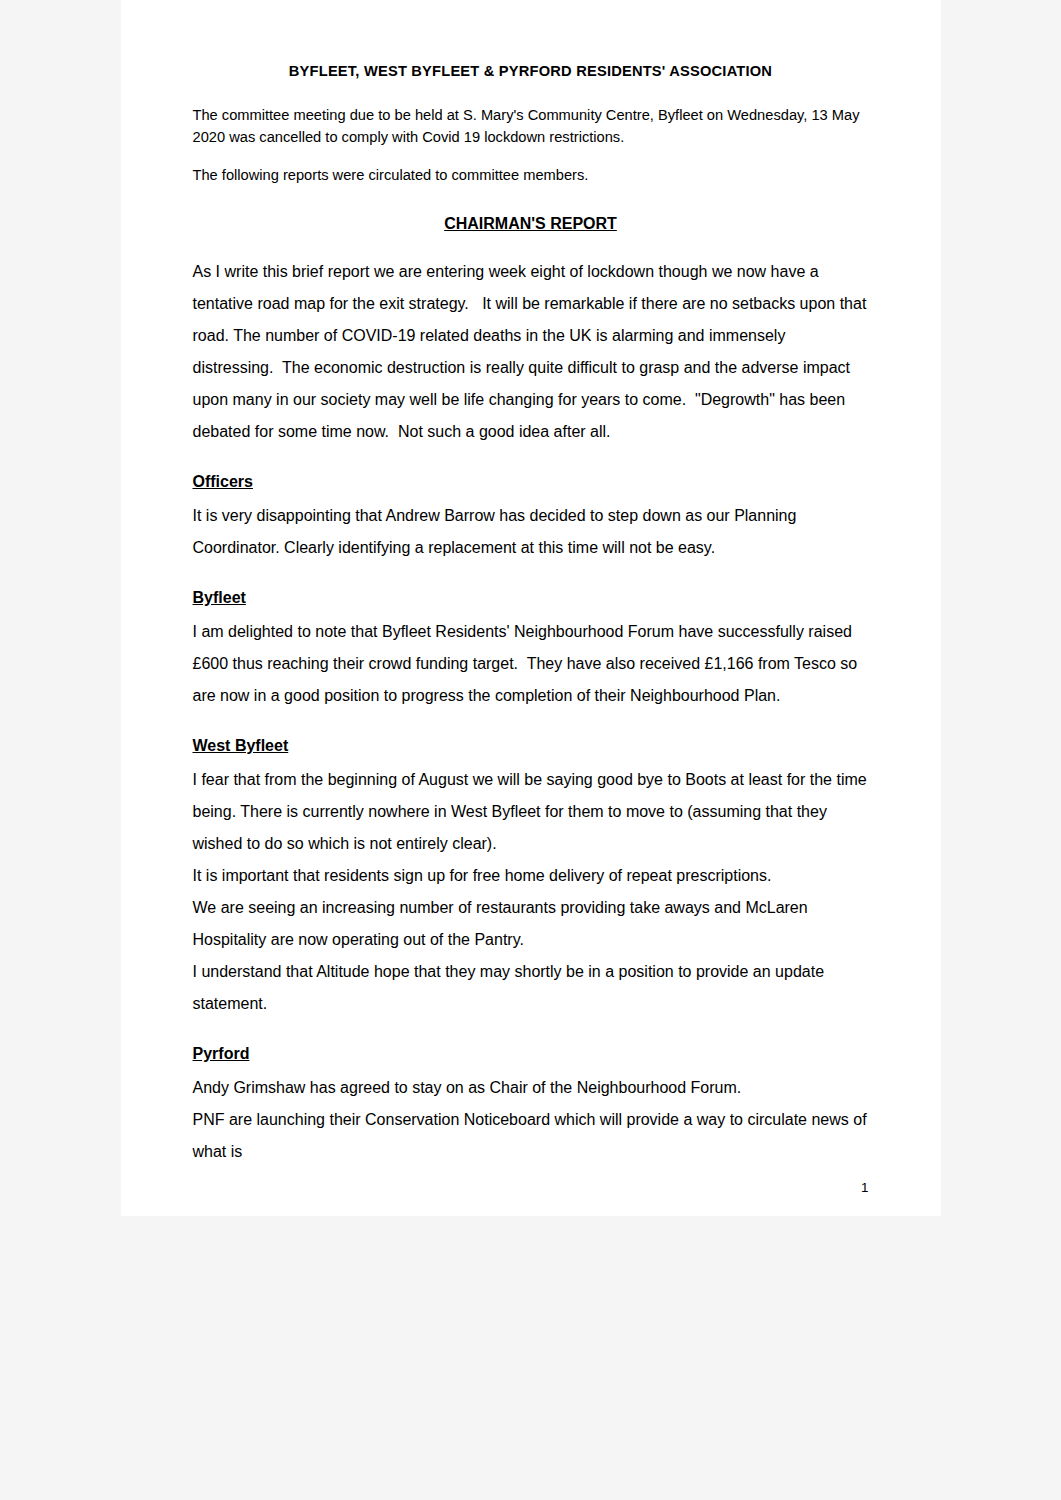BYFLEET, WEST BYFLEET & PYRFORD RESIDENTS' ASSOCIATION
The committee meeting due to be held at S. Mary's Community Centre, Byfleet on Wednesday, 13 May 2020 was cancelled to comply with Covid 19 lockdown restrictions.
The following reports were circulated to committee members.
CHAIRMAN'S REPORT
As I write this brief report we are entering week eight of lockdown though we now have a tentative road map for the exit strategy. It will be remarkable if there are no setbacks upon that road. The number of COVID-19 related deaths in the UK is alarming and immensely distressing. The economic destruction is really quite difficult to grasp and the adverse impact upon many in our society may well be life changing for years to come. "Degrowth" has been debated for some time now. Not such a good idea after all.
Officers
It is very disappointing that Andrew Barrow has decided to step down as our Planning Coordinator. Clearly identifying a replacement at this time will not be easy.
Byfleet
I am delighted to note that Byfleet Residents' Neighbourhood Forum have successfully raised £600 thus reaching their crowd funding target. They have also received £1,166 from Tesco so are now in a good position to progress the completion of their Neighbourhood Plan.
West Byfleet
I fear that from the beginning of August we will be saying good bye to Boots at least for the time being. There is currently nowhere in West Byfleet for them to move to (assuming that they wished to do so which is not entirely clear).
It is important that residents sign up for free home delivery of repeat prescriptions.
We are seeing an increasing number of restaurants providing take aways and McLaren Hospitality are now operating out of the Pantry.
I understand that Altitude hope that they may shortly be in a position to provide an update statement.
Pyrford
Andy Grimshaw has agreed to stay on as Chair of the Neighbourhood Forum.
PNF are launching their Conservation Noticeboard which will provide a way to circulate news of what is
1